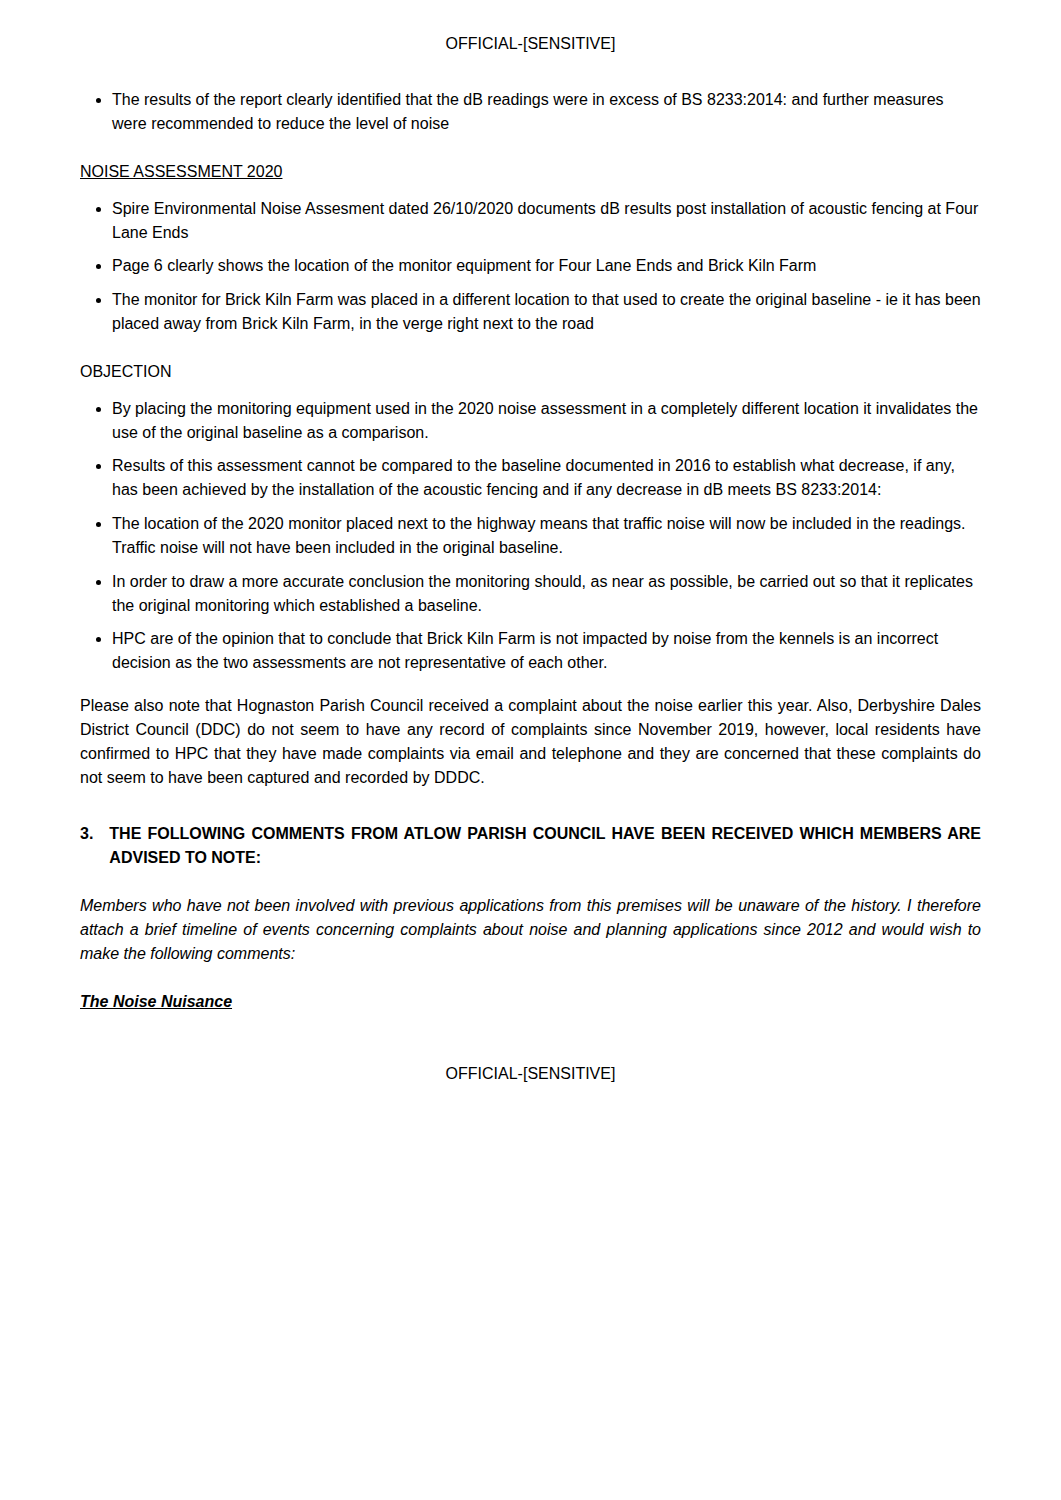OFFICIAL-[SENSITIVE]
The results of the report clearly identified that the dB readings were in excess of BS 8233:2014: and further measures were recommended to reduce the level of noise
NOISE ASSESSMENT 2020
Spire Environmental Noise Assesment dated 26/10/2020 documents dB results post installation of acoustic fencing at Four Lane Ends
Page 6 clearly shows the location of the monitor equipment for Four Lane Ends and Brick Kiln Farm
The monitor for Brick Kiln Farm was placed in a different location to that used to create the original baseline - ie it has been placed away from Brick Kiln Farm, in the verge right next to the road
OBJECTION
By placing the monitoring equipment used in the 2020 noise assessment in a completely different location it invalidates the use of the original baseline as a comparison.
Results of this assessment cannot be compared to the baseline documented in 2016 to establish what decrease, if any, has been achieved by the installation of the acoustic fencing and if any decrease in dB meets BS 8233:2014:
The location of the 2020 monitor placed next to the highway means that traffic noise will now be included in the readings. Traffic noise will not have been included in the original baseline.
In order to draw a more accurate conclusion the monitoring should, as near as possible, be carried out so that it replicates the original monitoring which established a baseline.
HPC are of the opinion that to conclude that Brick Kiln Farm is not impacted by noise from the kennels is an incorrect decision as the two assessments are not representative of each other.
Please also note that Hognaston Parish Council received a complaint about the noise earlier this year. Also, Derbyshire Dales District Council (DDC) do not seem to have any record of complaints since November 2019, however, local residents have confirmed to HPC that they have made complaints via email and telephone and they are concerned that these complaints do not seem to have been captured and recorded by DDDC.
3. THE FOLLOWING COMMENTS FROM ATLOW PARISH COUNCIL HAVE BEEN RECEIVED WHICH MEMBERS ARE ADVISED TO NOTE:
Members who have not been involved with previous applications from this premises will be unaware of the history. I therefore attach a brief timeline of events concerning complaints about noise and planning applications since 2012 and would wish to make the following comments:
The Noise Nuisance
OFFICIAL-[SENSITIVE]